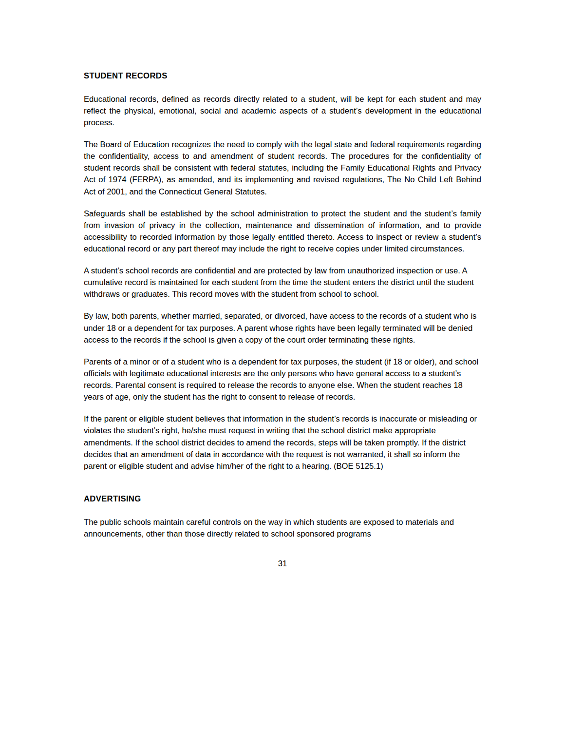STUDENT RECORDS
Educational records, defined as records directly related to a student, will be kept for each student and may reflect the physical, emotional, social and academic aspects of a student’s development in the educational process.
The Board of Education recognizes the need to comply with the legal state and federal requirements regarding the confidentiality, access to and amendment of student records. The procedures for the confidentiality of student records shall be consistent with federal statutes, including the Family Educational Rights and Privacy Act of 1974 (FERPA), as amended, and its implementing and revised regulations, The No Child Left Behind Act of 2001, and the Connecticut General Statutes.
Safeguards shall be established by the school administration to protect the student and the student’s family from invasion of privacy in the collection, maintenance and dissemination of information, and to provide accessibility to recorded information by those legally entitled thereto. Access to inspect or review a student’s educational record or any part thereof may include the right to receive copies under limited circumstances.
A student’s school records are confidential and are protected by law from unauthorized inspection or use. A cumulative record is maintained for each student from the time the student enters the district until the student withdraws or graduates. This record moves with the student from school to school.
By law, both parents, whether married, separated, or divorced, have access to the records of a student who is under 18 or a dependent for tax purposes. A parent whose rights have been legally terminated will be denied access to the records if the school is given a copy of the court order terminating these rights.
Parents of a minor or of a student who is a dependent for tax purposes, the student (if 18 or older), and school officials with legitimate educational interests are the only persons who have general access to a student’s records. Parental consent is required to release the records to anyone else. When the student reaches 18 years of age, only the student has the right to consent to release of records.
If the parent or eligible student believes that information in the student’s records is inaccurate or misleading or violates the student’s right, he/she must request in writing that the school district make appropriate amendments. If the school district decides to amend the records, steps will be taken promptly. If the district decides that an amendment of data in accordance with the request is not warranted, it shall so inform the parent or eligible student and advise him/her of the right to a hearing. (BOE 5125.1)
ADVERTISING
The public schools maintain careful controls on the way in which students are exposed to materials and announcements, other than those directly related to school sponsored programs
31